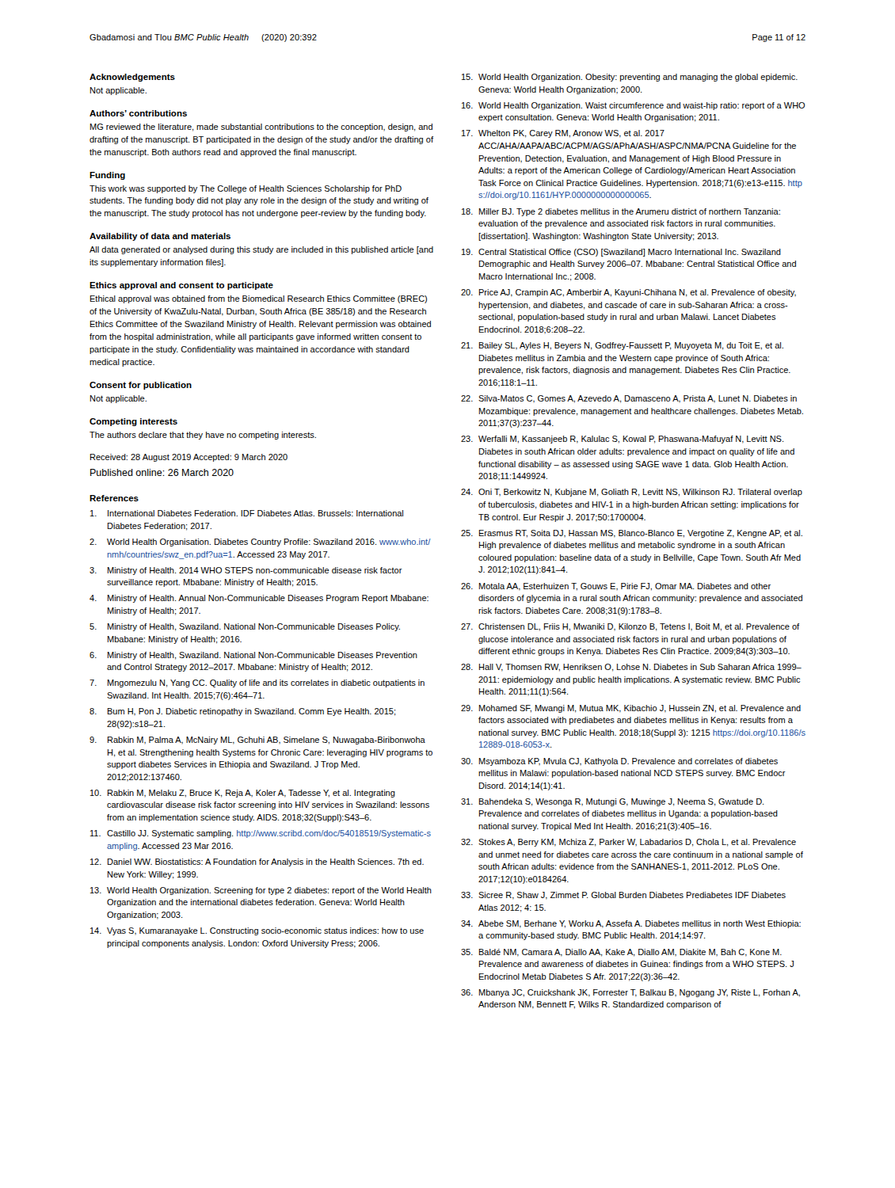Gbadamosi and Tlou BMC Public Health (2020) 20:392
Page 11 of 12
Acknowledgements
Not applicable.
Authors’ contributions
MG reviewed the literature, made substantial contributions to the conception, design, and drafting of the manuscript. BT participated in the design of the study and/or the drafting of the manuscript. Both authors read and approved the final manuscript.
Funding
This work was supported by The College of Health Sciences Scholarship for PhD students. The funding body did not play any role in the design of the study and writing of the manuscript. The study protocol has not undergone peer-review by the funding body.
Availability of data and materials
All data generated or analysed during this study are included in this published article [and its supplementary information files].
Ethics approval and consent to participate
Ethical approval was obtained from the Biomedical Research Ethics Committee (BREC) of the University of KwaZulu-Natal, Durban, South Africa (BE 385/18) and the Research Ethics Committee of the Swaziland Ministry of Health. Relevant permission was obtained from the hospital administration, while all participants gave informed written consent to participate in the study. Confidentiality was maintained in accordance with standard medical practice.
Consent for publication
Not applicable.
Competing interests
The authors declare that they have no competing interests.
Received: 28 August 2019 Accepted: 9 March 2020
Published online: 26 March 2020
References
International Diabetes Federation. IDF Diabetes Atlas. Brussels: International Diabetes Federation; 2017.
World Health Organisation. Diabetes Country Profile: Swaziland 2016. www.who.int/nmh/countries/swz_en.pdf?ua=1. Accessed 23 May 2017.
Ministry of Health. 2014 WHO STEPS non-communicable disease risk factor surveillance report. Mbabane: Ministry of Health; 2015.
Ministry of Health. Annual Non-Communicable Diseases Program Report Mbabane: Ministry of Health; 2017.
Ministry of Health, Swaziland. National Non-Communicable Diseases Policy. Mbabane: Ministry of Health; 2016.
Ministry of Health, Swaziland. National Non-Communicable Diseases Prevention and Control Strategy 2012–2017. Mbabane: Ministry of Health; 2012.
Mngomezulu N, Yang CC. Quality of life and its correlates in diabetic outpatients in Swaziland. Int Health. 2015;7(6):464–71.
Bum H, Pon J. Diabetic retinopathy in Swaziland. Comm Eye Health. 2015; 28(92):s18–21.
Rabkin M, Palma A, McNairy ML, Gchuhi AB, Simelane S, Nuwagaba-Biribonwoha H, et al. Strengthening health Systems for Chronic Care: leveraging HIV programs to support diabetes Services in Ethiopia and Swaziland. J Trop Med. 2012;2012:137460.
Rabkin M, Melaku Z, Bruce K, Reja A, Koler A, Tadesse Y, et al. Integrating cardiovascular disease risk factor screening into HIV services in Swaziland: lessons from an implementation science study. AIDS. 2018;32(Suppl):S43–6.
Castillo JJ. Systematic sampling. http://www.scribd.com/doc/54018519/Systematic-sampling. Accessed 23 Mar 2016.
Daniel WW. Biostatistics: A Foundation for Analysis in the Health Sciences. 7th ed. New York: Willey; 1999.
World Health Organization. Screening for type 2 diabetes: report of the World Health Organization and the international diabetes federation. Geneva: World Health Organization; 2003.
Vyas S, Kumaranayake L. Constructing socio-economic status indices: how to use principal components analysis. London: Oxford University Press; 2006.
World Health Organization. Obesity: preventing and managing the global epidemic. Geneva: World Health Organization; 2000.
World Health Organization. Waist circumference and waist-hip ratio: report of a WHO expert consultation. Geneva: World Health Organisation; 2011.
Whelton PK, Carey RM, Aronow WS, et al. 2017 ACC/AHA/AAPA/ABC/ACPM/AGS/APhA/ASH/ASPC/NMA/PCNA Guideline for the Prevention, Detection, Evaluation, and Management of High Blood Pressure in Adults: a report of the American College of Cardiology/American Heart Association Task Force on Clinical Practice Guidelines. Hypertension. 2018;71(6):e13-e115. https://doi.org/10.1161/HYP.0000000000000065.
Miller BJ. Type 2 diabetes mellitus in the Arumeru district of northern Tanzania: evaluation of the prevalence and associated risk factors in rural communities. [dissertation]. Washington: Washington State University; 2013.
Central Statistical Office (CSO) [Swaziland] Macro International Inc. Swaziland Demographic and Health Survey 2006–07. Mbabane: Central Statistical Office and Macro International Inc.; 2008.
Price AJ, Crampin AC, Amberbir A, Kayuni-Chihana N, et al. Prevalence of obesity, hypertension, and diabetes, and cascade of care in sub-Saharan Africa: a cross-sectional, population-based study in rural and urban Malawi. Lancet Diabetes Endocrinol. 2018;6:208–22.
Bailey SL, Ayles H, Beyers N, Godfrey-Faussett P, Muyoyeta M, du Toit E, et al. Diabetes mellitus in Zambia and the Western cape province of South Africa: prevalence, risk factors, diagnosis and management. Diabetes Res Clin Practice. 2016;118:1–11.
Silva-Matos C, Gomes A, Azevedo A, Damasceno A, Prista A, Lunet N. Diabetes in Mozambique: prevalence, management and healthcare challenges. Diabetes Metab. 2011;37(3):237–44.
Werfalli M, Kassanjeeb R, Kalulac S, Kowal P, Phaswana-Mafuyaf N, Levitt NS. Diabetes in south African older adults: prevalence and impact on quality of life and functional disability – as assessed using SAGE wave 1 data. Glob Health Action. 2018;11:1449924.
Oni T, Berkowitz N, Kubjane M, Goliath R, Levitt NS, Wilkinson RJ. Trilateral overlap of tuberculosis, diabetes and HIV-1 in a high-burden African setting: implications for TB control. Eur Respir J. 2017;50:1700004.
Erasmus RT, Soita DJ, Hassan MS, Blanco-Blanco E, Vergotine Z, Kengne AP, et al. High prevalence of diabetes mellitus and metabolic syndrome in a south African coloured population: baseline data of a study in Bellville, Cape Town. South Afr Med J. 2012;102(11):841–4.
Motala AA, Esterhuizen T, Gouws E, Pirie FJ, Omar MA. Diabetes and other disorders of glycemia in a rural south African community: prevalence and associated risk factors. Diabetes Care. 2008;31(9):1783–8.
Christensen DL, Friis H, Mwaniki D, Kilonzo B, Tetens I, Boit M, et al. Prevalence of glucose intolerance and associated risk factors in rural and urban populations of different ethnic groups in Kenya. Diabetes Res Clin Practice. 2009;84(3):303–10.
Hall V, Thomsen RW, Henriksen O, Lohse N. Diabetes in Sub Saharan Africa 1999–2011: epidemiology and public health implications. A systematic review. BMC Public Health. 2011;11(1):564.
Mohamed SF, Mwangi M, Mutua MK, Kibachio J, Hussein ZN, et al. Prevalence and factors associated with prediabetes and diabetes mellitus in Kenya: results from a national survey. BMC Public Health. 2018;18(Suppl 3): 1215 https://doi.org/10.1186/s12889-018-6053-x.
Msyamboza KP, Mvula CJ, Kathyola D. Prevalence and correlates of diabetes mellitus in Malawi: population-based national NCD STEPS survey. BMC Endocr Disord. 2014;14(1):41.
Bahendeka S, Wesonga R, Mutungi G, Muwinge J, Neema S, Gwatude D. Prevalence and correlates of diabetes mellitus in Uganda: a population-based national survey. Tropical Med Int Health. 2016;21(3):405–16.
Stokes A, Berry KM, Mchiza Z, Parker W, Labadarios D, Chola L, et al. Prevalence and unmet need for diabetes care across the care continuum in a national sample of south African adults: evidence from the SANHANES-1, 2011-2012. PLoS One. 2017;12(10):e0184264.
Sicree R, Shaw J, Zimmet P. Global Burden Diabetes Prediabetes IDF Diabetes Atlas 2012; 4: 15.
Abebe SM, Berhane Y, Worku A, Assefa A. Diabetes mellitus in north West Ethiopia: a community-based study. BMC Public Health. 2014;14:97.
Baldé NM, Camara A, Diallo AA, Kake A, Diallo AM, Diakite M, Bah C, Kone M. Prevalence and awareness of diabetes in Guinea: findings from a WHO STEPS. J Endocrinol Metab Diabetes S Afr. 2017;22(3):36–42.
Mbanya JC, Cruickshank JK, Forrester T, Balkau B, Ngogang JY, Riste L, Forhan A, Anderson NM, Bennett F, Wilks R. Standardized comparison of